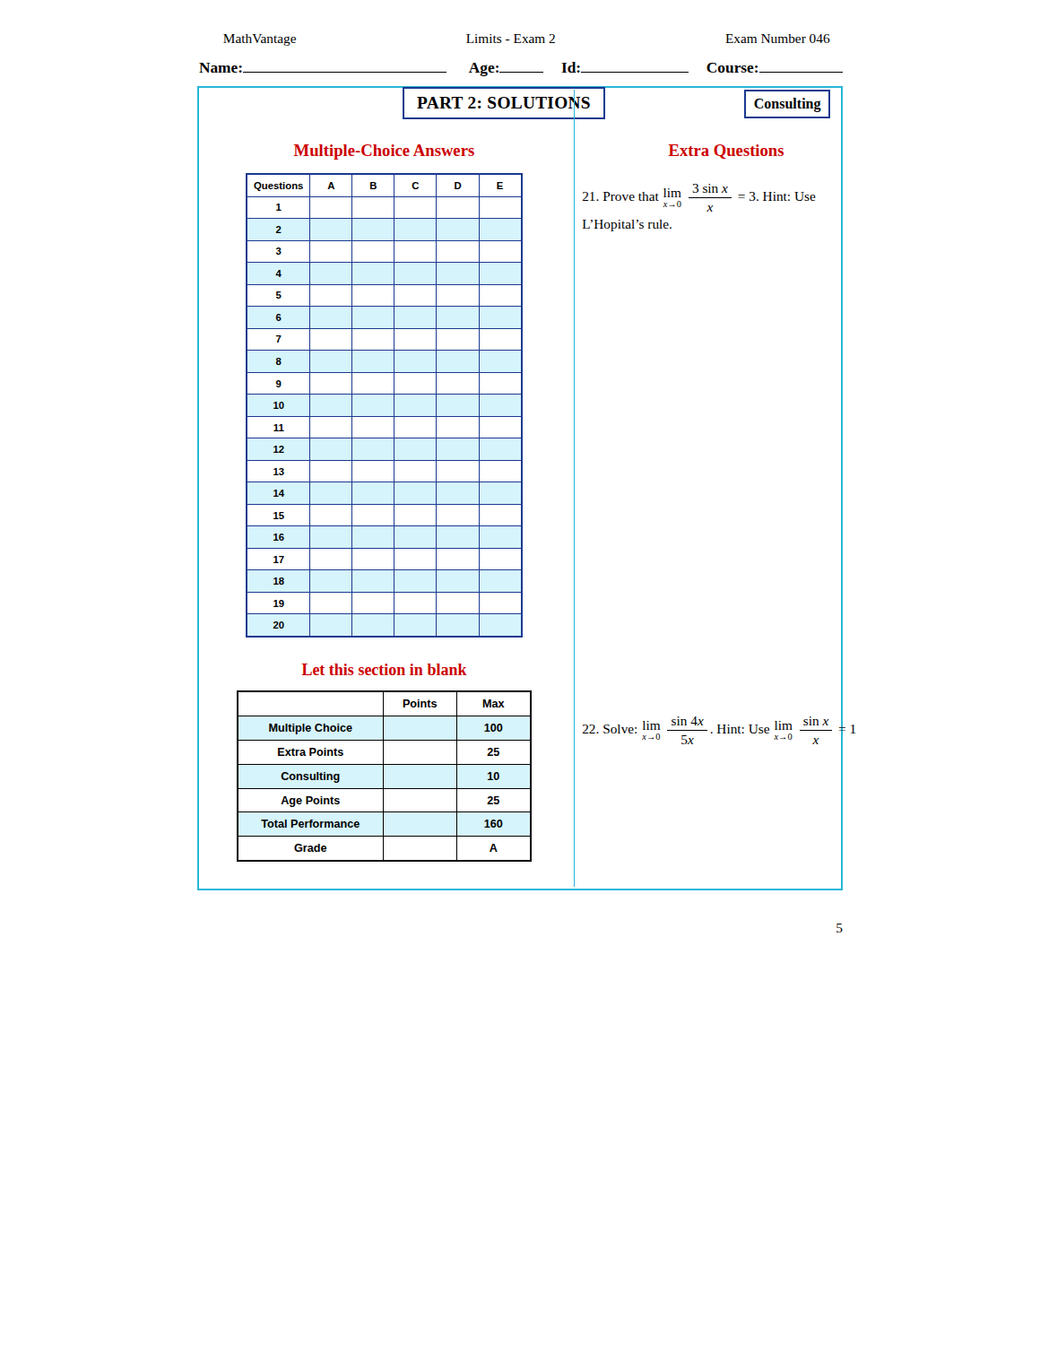MathVantage Limits - Exam 2 Exam Number 046
Name: Age: Id: Course:
PART 2: SOLUTIONS
Consulting
Multiple-Choice Answers
| Questions | A | B | C | D | E |
| --- | --- | --- | --- | --- | --- |
| 1 | | | | | |
| 2 | | | | | |
| 3 | | | | | |
| 4 | | | | | |
| 5 | | | | | |
| 6 | | | | | |
| 7 | | | | | |
| 8 | | | | | |
| 9 | | | | | |
| 10 | | | | | |
| 11 | | | | | |
| 12 | | | | | |
| 13 | | | | | |
| 14 | | | | | |
| 15 | | | | | |
| 16 | | | | | |
| 17 | | | | | |
| 18 | | | | | |
| 19 | | | | | |
| 20 | | | | | |
Let this section in blank
| | Points | Max |
| Multiple Choice | | 100 |
| Extra Points | | 25 |
| Consulting | | 10 |
| Age Points | | 25 |
| Total Performance | | 160 |
| Grade | | A |
Extra Questions
21. Prove that lim x→0 3 sin x x = 3. Hint: Use L’Hopital’s rule.
22. Solve: lim x→0 sin 4x 5x. Hint: Use lim x→0 sin x x = 1
5